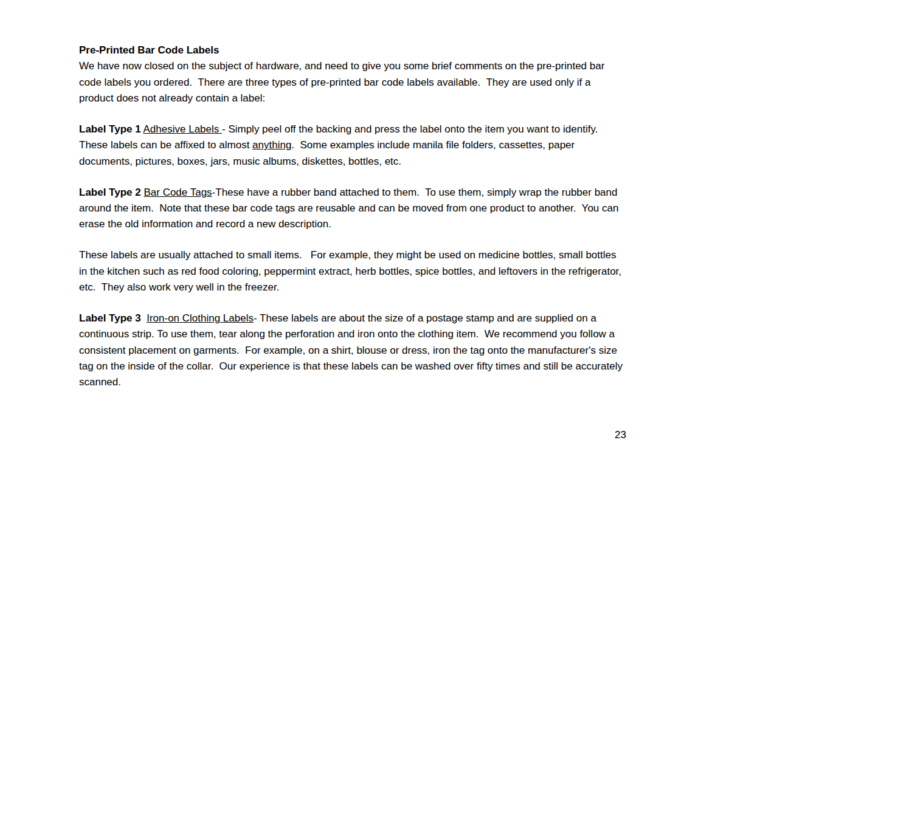Pre-Printed Bar Code Labels
We have now closed on the subject of hardware, and need to give you some brief comments on the pre-printed bar code labels you ordered. There are three types of pre-printed bar code labels available. They are used only if a product does not already contain a label:
Label Type 1 Adhesive Labels - Simply peel off the backing and press the label onto the item you want to identify. These labels can be affixed to almost anything. Some examples include manila file folders, cassettes, paper documents, pictures, boxes, jars, music albums, diskettes, bottles, etc.
Label Type 2 Bar Code Tags-These have a rubber band attached to them. To use them, simply wrap the rubber band around the item. Note that these bar code tags are reusable and can be moved from one product to another. You can erase the old information and record a new description.
These labels are usually attached to small items. For example, they might be used on medicine bottles, small bottles in the kitchen such as red food coloring, peppermint extract, herb bottles, spice bottles, and leftovers in the refrigerator, etc. They also work very well in the freezer.
Label Type 3 Iron-on Clothing Labels- These labels are about the size of a postage stamp and are supplied on a continuous strip. To use them, tear along the perforation and iron onto the clothing item. We recommend you follow a consistent placement on garments. For example, on a shirt, blouse or dress, iron the tag onto the manufacturer's size tag on the inside of the collar. Our experience is that these labels can be washed over fifty times and still be accurately scanned.
23